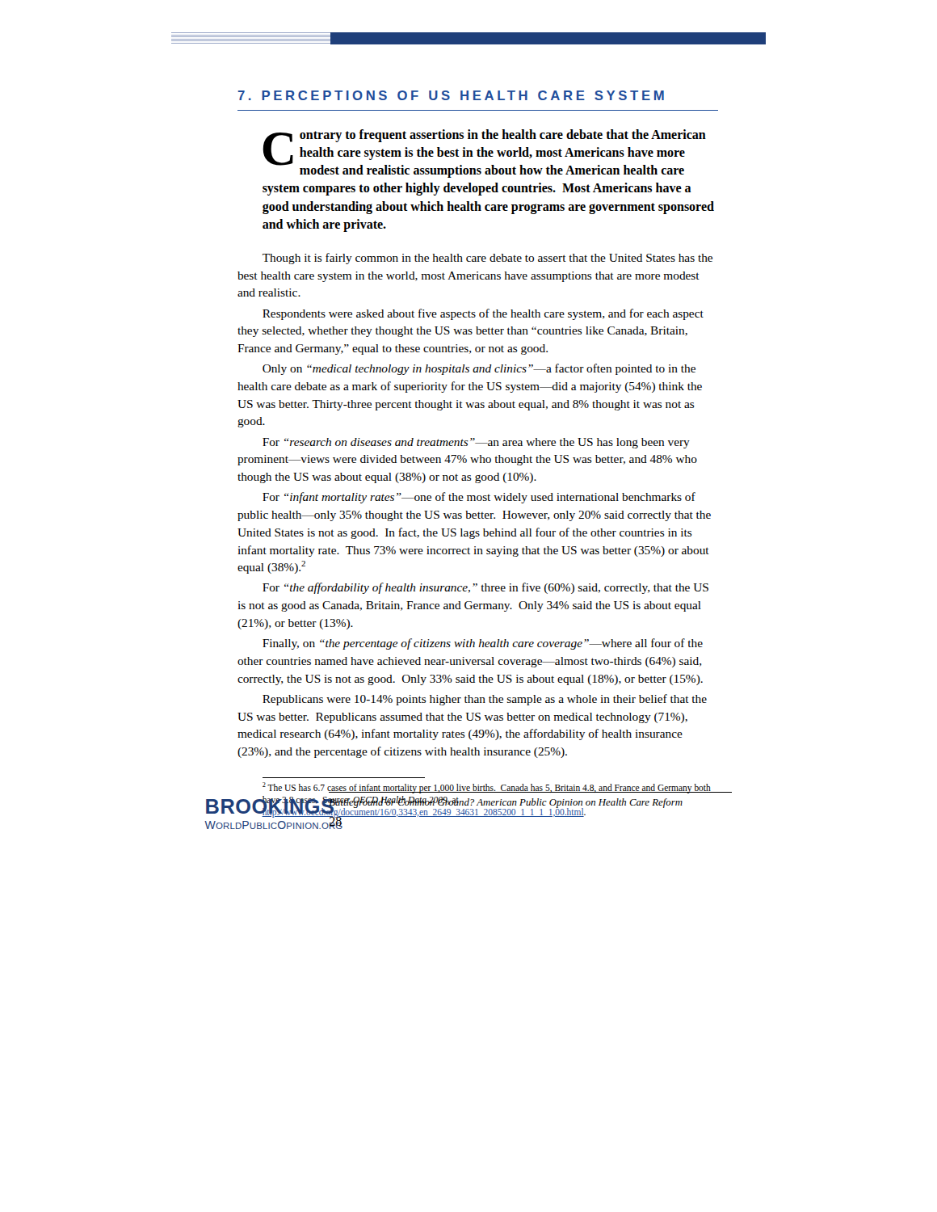7. Perceptions of US Health Care System
Contrary to frequent assertions in the health care debate that the American health care system is the best in the world, most Americans have more modest and realistic assumptions about how the American health care system compares to other highly developed countries. Most Americans have a good understanding about which health care programs are government sponsored and which are private.
Though it is fairly common in the health care debate to assert that the United States has the best health care system in the world, most Americans have assumptions that are more modest and realistic.
Respondents were asked about five aspects of the health care system, and for each aspect they selected, whether they thought the US was better than “countries like Canada, Britain, France and Germany,” equal to these countries, or not as good.
Only on “medical technology in hospitals and clinics”—a factor often pointed to in the health care debate as a mark of superiority for the US system—did a majority (54%) think the US was better. Thirty-three percent thought it was about equal, and 8% thought it was not as good.
For “research on diseases and treatments”—an area where the US has long been very prominent—views were divided between 47% who thought the US was better, and 48% who though the US was about equal (38%) or not as good (10%).
For “infant mortality rates”—one of the most widely used international benchmarks of public health—only 35% thought the US was better. However, only 20% said correctly that the United States is not as good. In fact, the US lags behind all four of the other countries in its infant mortality rate. Thus 73% were incorrect in saying that the US was better (35%) or about equal (38%).2
For “the affordability of health insurance,” three in five (60%) said, correctly, that the US is not as good as Canada, Britain, France and Germany. Only 34% said the US is about equal (21%), or better (13%).
Finally, on “the percentage of citizens with health care coverage”—where all four of the other countries named have achieved near-universal coverage—almost two-thirds (64%) said, correctly, the US is not as good. Only 33% said the US is about equal (18%), or better (15%).
Republicans were 10-14% points higher than the sample as a whole in their belief that the US was better. Republicans assumed that the US was better on medical technology (71%), medical research (64%), infant mortality rates (49%), the affordability of health insurance (23%), and the percentage of citizens with health insurance (25%).
2 The US has 6.7 cases of infant mortality per 1,000 live births. Canada has 5, Britain 4.8, and France and Germany both have 3.8 cases. Source: OECD Health Data 2009, at
http://www.oecd.org/document/16/0,3343,en_2649_34631_2085200_1_1_1_1,00.html.
BROOKINGS
WORLDPUBLICOPINION.ORG
Battleground or Common Ground? American Public Opinion on Health Care Reform
28